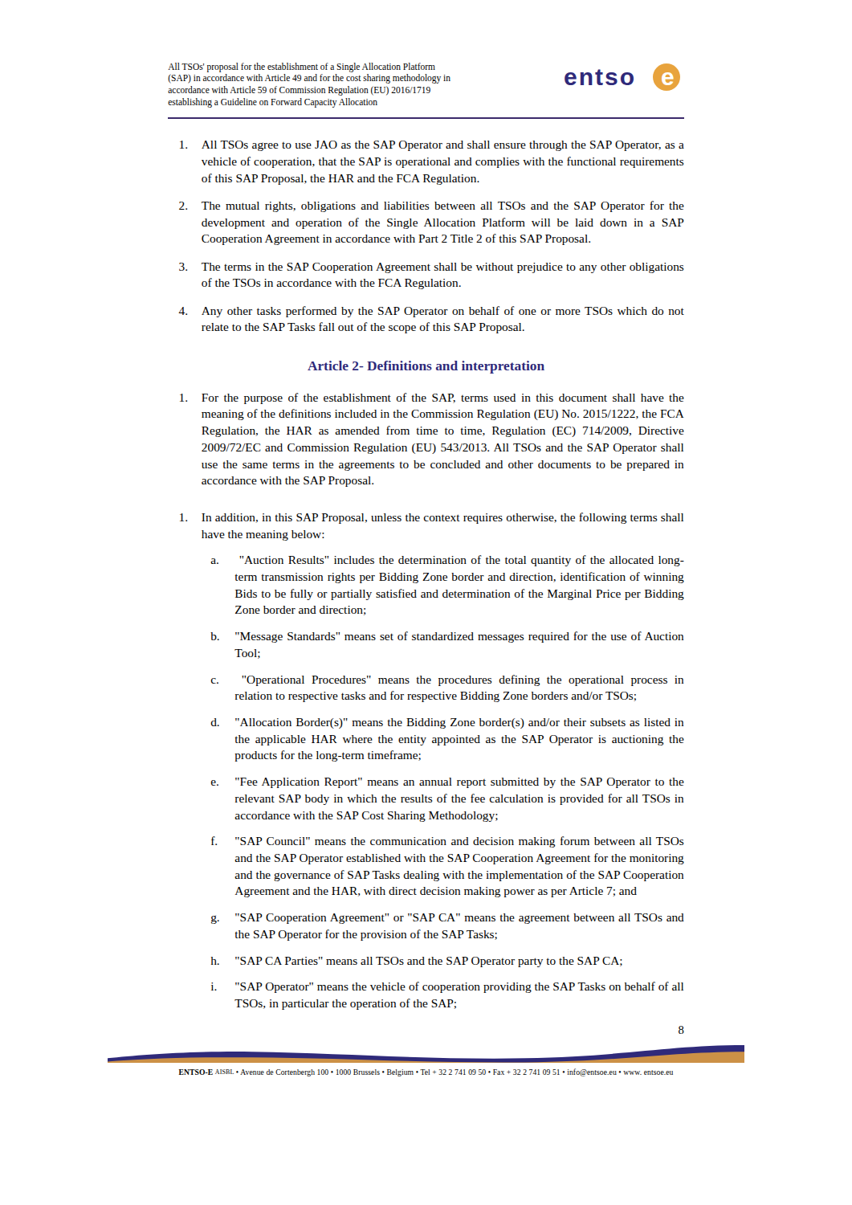All TSOs' proposal for the establishment of a Single Allocation Platform
(SAP) in accordance with Article 49 and for the cost sharing methodology in
accordance with Article 59 of Commission Regulation (EU) 2016/1719
establishing a Guideline on Forward Capacity Allocation
entso e
All TSOs agree to use JAO as the SAP Operator and shall ensure through the SAP Operator, as a vehicle of cooperation, that the SAP is operational and complies with the functional requirements of this SAP Proposal, the HAR and the FCA Regulation.
The mutual rights, obligations and liabilities between all TSOs and the SAP Operator for the development and operation of the Single Allocation Platform will be laid down in a SAP Cooperation Agreement in accordance with Part 2 Title 2 of this SAP Proposal.
The terms in the SAP Cooperation Agreement shall be without prejudice to any other obligations of the TSOs in accordance with the FCA Regulation.
Any other tasks performed by the SAP Operator on behalf of one or more TSOs which do not relate to the SAP Tasks fall out of the scope of this SAP Proposal.
Article 2- Definitions and interpretation
For the purpose of the establishment of the SAP, terms used in this document shall have the meaning of the definitions included in the Commission Regulation (EU) No. 2015/1222, the FCA Regulation, the HAR as amended from time to time, Regulation (EC) 714/2009, Directive 2009/72/EC and Commission Regulation (EU) 543/2013. All TSOs and the SAP Operator shall use the same terms in the agreements to be concluded and other documents to be prepared in accordance with the SAP Proposal.
In addition, in this SAP Proposal, unless the context requires otherwise, the following terms shall have the meaning below:
"Auction Results" includes the determination of the total quantity of the allocated long-term transmission rights per Bidding Zone border and direction, identification of winning Bids to be fully or partially satisfied and determination of the Marginal Price per Bidding Zone border and direction;
"Message Standards" means set of standardized messages required for the use of Auction Tool;
"Operational Procedures" means the procedures defining the operational process in relation to respective tasks and for respective Bidding Zone borders and/or TSOs;
"Allocation Border(s)" means the Bidding Zone border(s) and/or their subsets as listed in the applicable HAR where the entity appointed as the SAP Operator is auctioning the products for the long-term timeframe;
"Fee Application Report" means an annual report submitted by the SAP Operator to the relevant SAP body in which the results of the fee calculation is provided for all TSOs in accordance with the SAP Cost Sharing Methodology;
"SAP Council" means the communication and decision making forum between all TSOs and the SAP Operator established with the SAP Cooperation Agreement for the monitoring and the governance of SAP Tasks dealing with the implementation of the SAP Cooperation Agreement and the HAR, with direct decision making power as per Article 7; and
"SAP Cooperation Agreement" or "SAP CA" means the agreement between all TSOs and the SAP Operator for the provision of the SAP Tasks;
"SAP CA Parties" means all TSOs and the SAP Operator party to the SAP CA;
"SAP Operator" means the vehicle of cooperation providing the SAP Tasks on behalf of all TSOs, in particular the operation of the SAP;
8
ENTSO-E AISBL • Avenue de Cortenbergh 100 • 1000 Brussels • Belgium • Tel + 32 2 741 09 50 • Fax + 32 2 741 09 51 • info@entsoe.eu • www. entsoe.eu